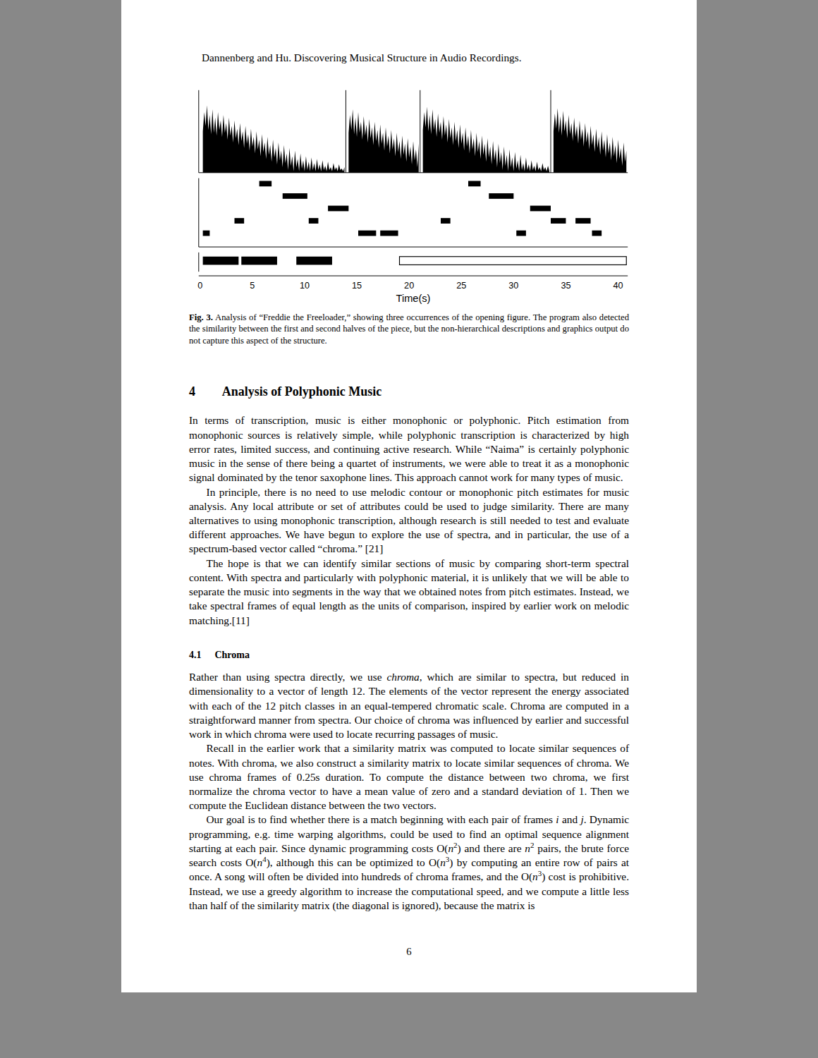Dannenberg and Hu. Discovering Musical Structure in Audio Recordings.
0 5 10 15 20 25 30 35 40 Time(s)
Fig. 3. Analysis of “Freddie the Freeloader,” showing three occurrences of the opening figure. The program also detected the similarity between the first and second halves of the piece, but the non-hierarchical descriptions and graphics output do not capture this aspect of the structure.
4 Analysis of Polyphonic Music
In terms of transcription, music is either monophonic or polyphonic. Pitch estimation from monophonic sources is relatively simple, while polyphonic transcription is characterized by high error rates, limited success, and continuing active research. While “Naima” is certainly polyphonic music in the sense of there being a quartet of instruments, we were able to treat it as a monophonic signal dominated by the tenor saxophone lines. This approach cannot work for many types of music.
In principle, there is no need to use melodic contour or monophonic pitch estimates for music analysis. Any local attribute or set of attributes could be used to judge similarity. There are many alternatives to using monophonic transcription, although research is still needed to test and evaluate different approaches. We have begun to explore the use of spectra, and in particular, the use of a spectrum-based vector called “chroma.” [21]
The hope is that we can identify similar sections of music by comparing short-term spectral content. With spectra and particularly with polyphonic material, it is unlikely that we will be able to separate the music into segments in the way that we obtained notes from pitch estimates. Instead, we take spectral frames of equal length as the units of comparison, inspired by earlier work on melodic matching.[11]
4.1 Chroma
Rather than using spectra directly, we use chroma, which are similar to spectra, but reduced in dimensionality to a vector of length 12. The elements of the vector represent the energy associated with each of the 12 pitch classes in an equal-tempered chromatic scale. Chroma are computed in a straightforward manner from spectra. Our choice of chroma was influenced by earlier and successful work in which chroma were used to locate recurring passages of music.
Recall in the earlier work that a similarity matrix was computed to locate similar sequences of notes. With chroma, we also construct a similarity matrix to locate similar sequences of chroma. We use chroma frames of 0.25s duration. To compute the distance between two chroma, we first normalize the chroma vector to have a mean value of zero and a standard deviation of 1. Then we compute the Euclidean distance between the two vectors.
Our goal is to find whether there is a match beginning with each pair of frames i and j. Dynamic programming, e.g. time warping algorithms, could be used to find an optimal sequence alignment starting at each pair. Since dynamic programming costs O(n2) and there are n2 pairs, the brute force search costs O(n4), although this can be optimized to O(n3) by computing an entire row of pairs at once. A song will often be divided into hundreds of chroma frames, and the O(n3) cost is prohibitive. Instead, we use a greedy algorithm to increase the computational speed, and we compute a little less than half of the similarity matrix (the diagonal is ignored), because the matrix is
6